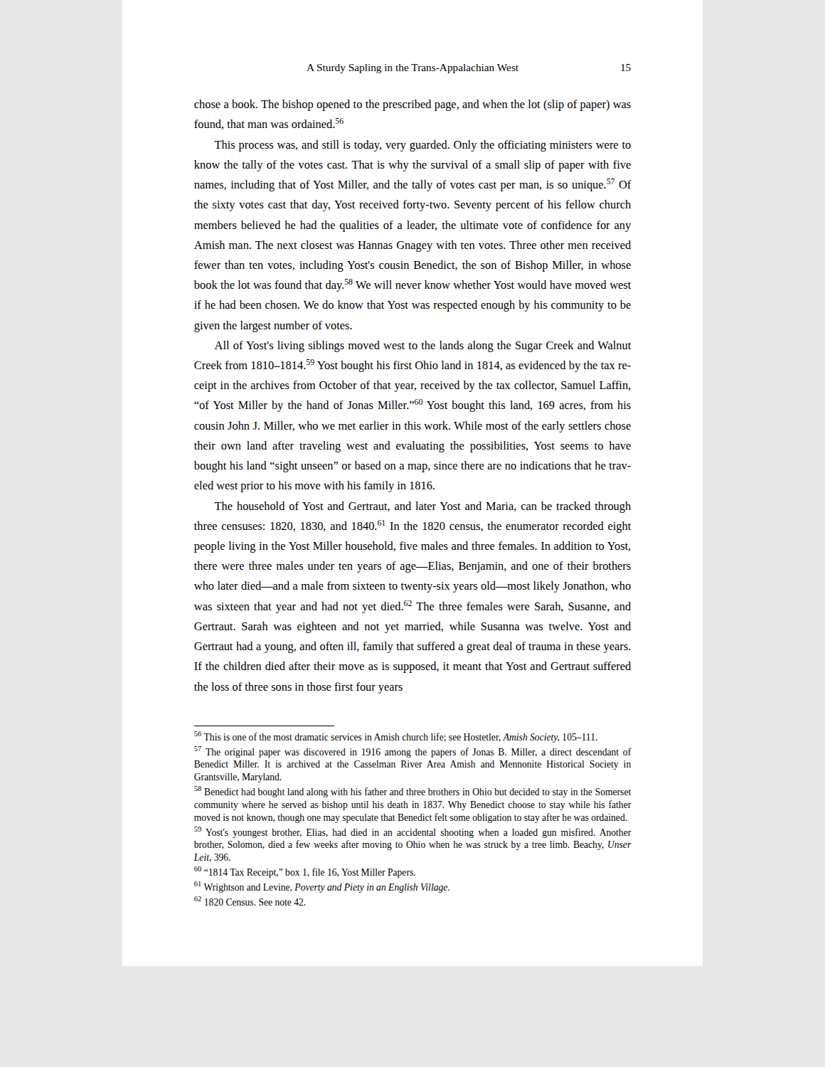A Sturdy Sapling in the Trans-Appalachian West 15
chose a book. The bishop opened to the prescribed page, and when the lot (slip of paper) was found, that man was ordained.56
This process was, and still is today, very guarded. Only the officiating ministers were to know the tally of the votes cast. That is why the survival of a small slip of paper with five names, including that of Yost Miller, and the tally of votes cast per man, is so unique.57 Of the sixty votes cast that day, Yost received forty-two. Seventy percent of his fellow church members believed he had the qualities of a leader, the ultimate vote of confidence for any Amish man. The next closest was Hannas Gnagey with ten votes. Three other men received fewer than ten votes, including Yost's cousin Benedict, the son of Bishop Miller, in whose book the lot was found that day.58 We will never know whether Yost would have moved west if he had been chosen. We do know that Yost was respected enough by his community to be given the largest number of votes.
All of Yost's living siblings moved west to the lands along the Sugar Creek and Walnut Creek from 1810–1814.59 Yost bought his first Ohio land in 1814, as evidenced by the tax receipt in the archives from October of that year, received by the tax collector, Samuel Laffin, “of Yost Miller by the hand of Jonas Miller.”60 Yost bought this land, 169 acres, from his cousin John J. Miller, who we met earlier in this work. While most of the early settlers chose their own land after traveling west and evaluating the possibilities, Yost seems to have bought his land “sight unseen” or based on a map, since there are no indications that he traveled west prior to his move with his family in 1816.
The household of Yost and Gertraut, and later Yost and Maria, can be tracked through three censuses: 1820, 1830, and 1840.61 In the 1820 census, the enumerator recorded eight people living in the Yost Miller household, five males and three females. In addition to Yost, there were three males under ten years of age—Elias, Benjamin, and one of their brothers who later died—and a male from sixteen to twenty-six years old—most likely Jonathon, who was sixteen that year and had not yet died.62 The three females were Sarah, Susanne, and Gertraut. Sarah was eighteen and not yet married, while Susanna was twelve. Yost and Gertraut had a young, and often ill, family that suffered a great deal of trauma in these years. If the children died after their move as is supposed, it meant that Yost and Gertraut suffered the loss of three sons in those first four years
56 This is one of the most dramatic services in Amish church life; see Hostetler, Amish Society, 105–111.
57 The original paper was discovered in 1916 among the papers of Jonas B. Miller, a direct descendant of Benedict Miller. It is archived at the Casselman River Area Amish and Mennonite Historical Society in Grantsville, Maryland.
58 Benedict had bought land along with his father and three brothers in Ohio but decided to stay in the Somerset community where he served as bishop until his death in 1837. Why Benedict choose to stay while his father moved is not known, though one may speculate that Benedict felt some obligation to stay after he was ordained.
59 Yost's youngest brother, Elias, had died in an accidental shooting when a loaded gun misfired. Another brother, Solomon, died a few weeks after moving to Ohio when he was struck by a tree limb. Beachy, Unser Leit, 396.
60 “1814 Tax Receipt,” box 1, file 16, Yost Miller Papers.
61 Wrightson and Levine, Poverty and Piety in an English Village.
62 1820 Census. See note 42.